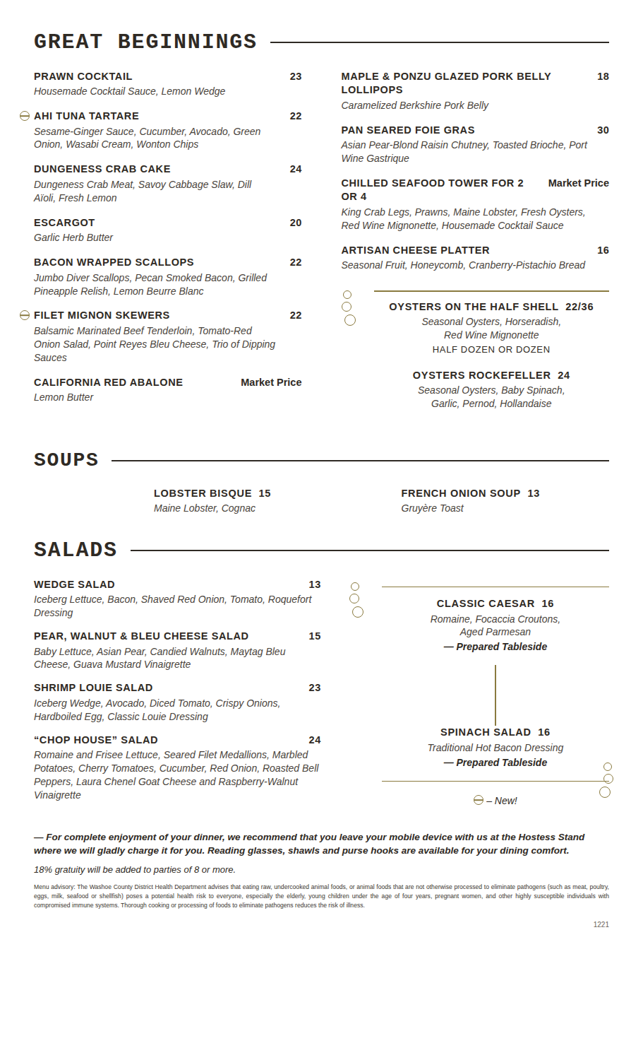Great Beginnings
Prawn Cocktail 23
Housemade Cocktail Sauce, Lemon Wedge
Ahi Tuna Tartare 22
Sesame-Ginger Sauce, Cucumber, Avocado, Green Onion, Wasabi Cream, Wonton Chips
Dungeness Crab Cake 24
Dungeness Crab Meat, Savoy Cabbage Slaw, Dill Aïoli, Fresh Lemon
Escargot 20
Garlic Herb Butter
Bacon Wrapped Scallops 22
Jumbo Diver Scallops, Pecan Smoked Bacon, Grilled Pineapple Relish, Lemon Beurre Blanc
Filet Mignon Skewers 22
Balsamic Marinated Beef Tenderloin, Tomato-Red Onion Salad, Point Reyes Bleu Cheese, Trio of Dipping Sauces
California Red Abalone Market Price
Lemon Butter
Maple & Ponzu Glazed Pork Belly Lollipops 18
Caramelized Berkshire Pork Belly
Pan Seared Foie Gras 30
Asian Pear-Blond Raisin Chutney, Toasted Brioche, Port Wine Gastrique
Chilled Seafood Tower for 2 or 4 Market Price
King Crab Legs, Prawns, Maine Lobster, Fresh Oysters, Red Wine Mignonette, Housemade Cocktail Sauce
Artisan Cheese Platter 16
Seasonal Fruit, Honeycomb, Cranberry-Pistachio Bread
Oysters on the Half Shell 22/36
Seasonal Oysters, Horseradish,
Red Wine Mignonette
Half Dozen or Dozen
Oysters Rockefeller 24
Seasonal Oysters, Baby Spinach,
Garlic, Pernod, Hollandaise
Soups
Lobster Bisque 15
Maine Lobster, Cognac
French Onion Soup 13
Gruyère Toast
Salads
Wedge Salad 13
Iceberg Lettuce, Bacon, Shaved Red Onion, Tomato, Roquefort Dressing
Pear, Walnut & Bleu Cheese Salad 15
Baby Lettuce, Asian Pear, Candied Walnuts, Maytag Bleu Cheese, Guava Mustard Vinaigrette
Shrimp Louie Salad 23
Iceberg Wedge, Avocado, Diced Tomato, Crispy Onions, Hardboiled Egg, Classic Louie Dressing
“Chop House” Salad 24
Romaine and Frisee Lettuce, Seared Filet Medallions, Marbled Potatoes, Cherry Tomatoes, Cucumber, Red Onion, Roasted Bell Peppers, Laura Chenel Goat Cheese and Raspberry-Walnut Vinaigrette
Classic Caesar 16
Romaine, Focaccia Croutons,
Aged Parmesan
— Prepared Tableside
Spinach Salad 16
Traditional Hot Bacon Dressing
— Prepared Tableside
– New!
— For complete enjoyment of your dinner, we recommend that you leave your mobile device with us at the Hostess Stand where we will gladly charge it for you. Reading glasses, shawls and purse hooks are available for your dining comfort.
18% gratuity will be added to parties of 8 or more.
Menu advisory: The Washoe County District Health Department advises that eating raw, undercooked animal foods, or animal foods that are not otherwise processed to eliminate pathogens (such as meat, poultry, eggs, milk, seafood or shellfish) poses a potential health risk to everyone, especially the elderly, young children under the age of four years, pregnant women, and other highly susceptible individuals with compromised immune systems. Thorough cooking or processing of foods to eliminate pathogens reduces the risk of illness.
1221